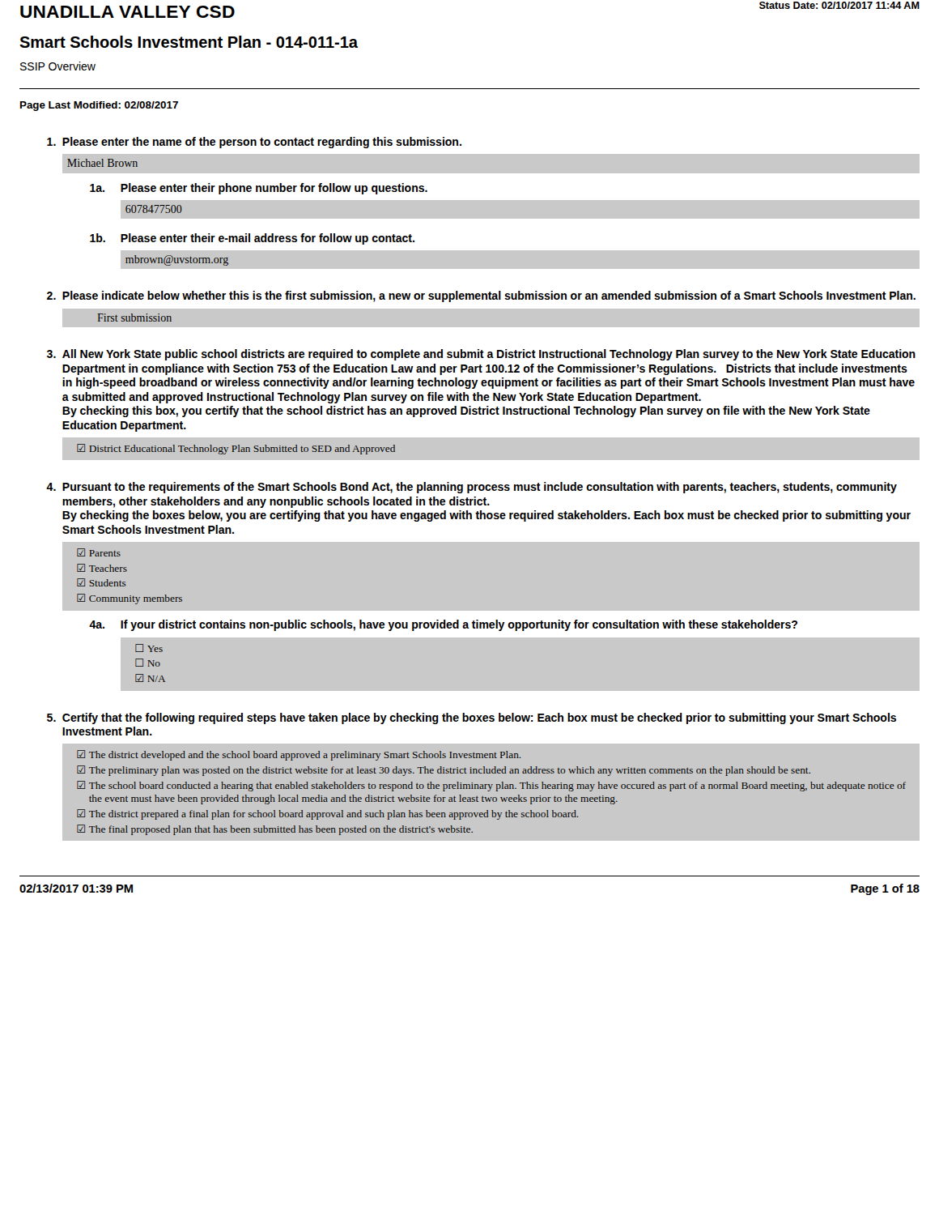Status Date: 02/10/2017 11:44 AM
UNADILLA VALLEY CSD
Smart Schools Investment Plan - 014-011-1a
SSIP Overview
Page Last Modified: 02/08/2017
1.
Please enter the name of the person to contact regarding this submission.
Michael Brown
1a.
Please enter their phone number for follow up questions.
6078477500
1b.
Please enter their e-mail address for follow up contact.
mbrown@uvstorm.org
2.
Please indicate below whether this is the first submission, a new or supplemental submission or an amended submission of a Smart Schools Investment Plan.
First submission
3.
All New York State public school districts are required to complete and submit a District Instructional Technology Plan survey to the New York State Education Department in compliance with Section 753 of the Education Law and per Part 100.12 of the Commissioner’s Regulations. Districts that include investments in high-speed broadband or wireless connectivity and/or learning technology equipment or facilities as part of their Smart Schools Investment Plan must have a submitted and approved Instructional Technology Plan survey on file with the New York State Education Department.
By checking this box, you certify that the school district has an approved District Instructional Technology Plan survey on file with the New York State Education Department.
☑District Educational Technology Plan Submitted to SED and Approved
4.
Pursuant to the requirements of the Smart Schools Bond Act, the planning process must include consultation with parents, teachers, students, community members, other stakeholders and any nonpublic schools located in the district.
By checking the boxes below, you are certifying that you have engaged with those required stakeholders. Each box must be checked prior to submitting your Smart Schools Investment Plan.
☑Parents
☑Teachers
☑Students
☑Community members
4a.
If your district contains non-public schools, have you provided a timely opportunity for consultation with these stakeholders?
☐Yes
☐No
☑N/A
5.
Certify that the following required steps have taken place by checking the boxes below: Each box must be checked prior to submitting your Smart Schools Investment Plan.
☑The district developed and the school board approved a preliminary Smart Schools Investment Plan.
☑The preliminary plan was posted on the district website for at least 30 days. The district included an address to which any written comments on the plan should be sent.
☑The school board conducted a hearing that enabled stakeholders to respond to the preliminary plan. This hearing may have occured as part of a normal Board meeting, but adequate notice of the event must have been provided through local media and the district website for at least two weeks prior to the meeting.
☑The district prepared a final plan for school board approval and such plan has been approved by the school board.
☑The final proposed plan that has been submitted has been posted on the district's website.
02/13/2017 01:39 PM Page 1 of 18